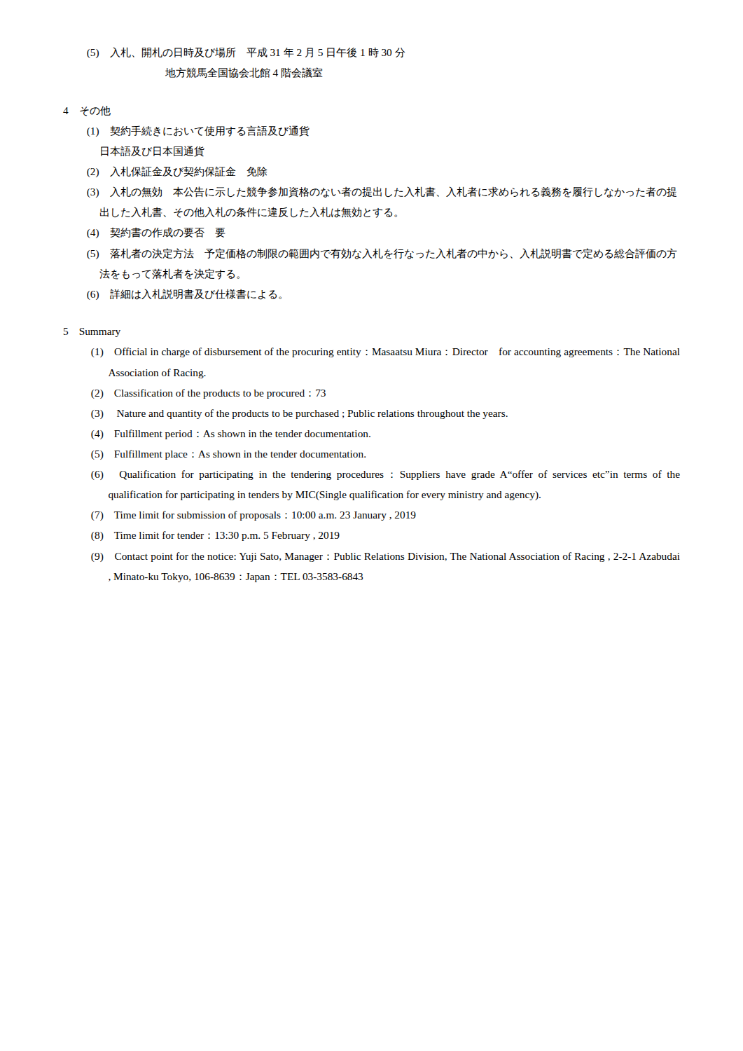(5)　入札、開札の日時及び場所　平成 31 年 2 月 5 日午後 1 時 30 分
地方競馬全国協会北館 4 階会議室
4　その他
(1)　契約手続きにおいて使用する言語及び通貨
日本語及び日本国通貨
(2)　入札保証金及び契約保証金　免除
(3)　入札の無効　本公告に示した競争参加資格のない者の提出した入札書、入札者に求められる義務を履行しなかった者の提出した入札書、その他入札の条件に違反した入札は無効とする。
(4)　契約書の作成の要否　要
(5)　落札者の決定方法　予定価格の制限の範囲内で有効な入札を行なった入札者の中から、入札説明書で定める総合評価の方法をもって落札者を決定する。
(6)　詳細は入札説明書及び仕様書による。
5　Summary
(1)　Official in charge of disbursement of the procuring entity：Masaatsu Miura：Director　for accounting agreements：The National Association of Racing.
(2)　Classification of the products to be procured：73
(3)　 Nature and quantity of the products to be purchased ; Public relations throughout the years.
(4)　Fulfillment period：As shown in the tender documentation.
(5)　Fulfillment place：As shown in the tender documentation.
(6)　Qualification for participating in the tendering procedures：Suppliers have grade A“offer of services etc”in terms of the qualification for participating in tenders by MIC(Single qualification for every ministry and agency).
(7)　Time limit for submission of proposals：10:00 a.m. 23 January , 2019
(8)　Time limit for tender：13:30 p.m. 5 February , 2019
(9)　Contact point for the notice: Yuji Sato, Manager：Public Relations Division, The National Association of Racing , 2-2-1 Azabudai , Minato-ku Tokyo, 106-8639：Japan：TEL 03-3583-6843